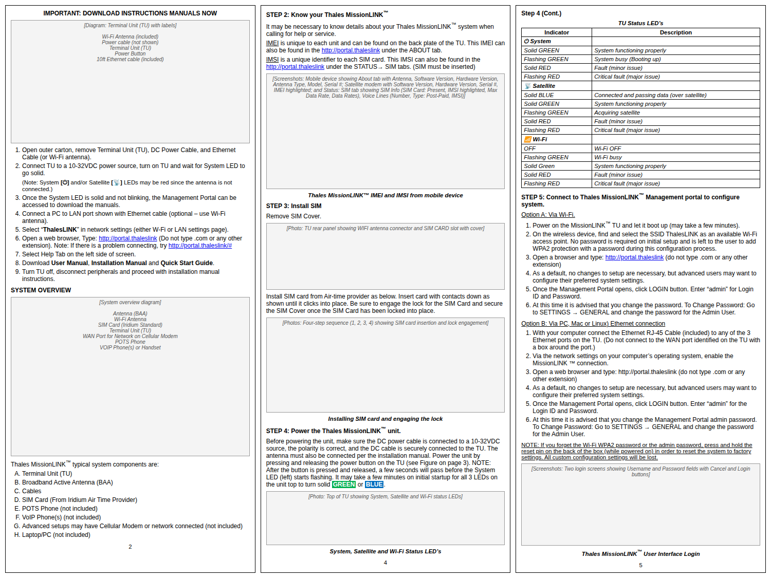IMPORTANT: DOWNLOAD INSTRUCTIONS MANUALS NOW
[Diagram: Terminal Unit (TU) with labels]
Wi-Fi Antenna (included)
Power cable (not shown)
Terminal Unit (TU)
Power Button
10ft Ethernet cable (included)
Open outer carton, remove Terminal Unit (TU), DC Power Cable, and Ethernet Cable (or Wi-Fi antenna).
Connect TU to a 10-32VDC power source, turn on TU and wait for System LED to go solid.
(Note: System [⏻] and/or Satellite [📡] LEDs may be red since the antenna is not connected.)
Once the System LED is solid and not blinking, the Management Portal can be accessed to download the manuals.
Connect a PC to LAN port shown with Ethernet cable (optional – use Wi-Fi antenna).
Select “ThalesLINK” in network settings (either W-Fi or LAN settings page).
Open a web browser, Type: http://portal.thaleslink (Do not type .com or any other extension). Note: If there is a problem connecting, try http://portal.thaleslink/#
Select Help Tab on the left side of screen.
Download User Manual, Installation Manual and Quick Start Guide.
Turn TU off, disconnect peripherals and proceed with installation manual instructions.
SYSTEM OVERVIEW
[System overview diagram]
Antenna (BAA)
Wi-Fi Antenna
SIM Card (Iridium Standard)
Terminal Unit (TU)
WAN Port for Network on Cellular Modem
POTS Phone
VOIP Phone(s) or Handset
Thales MissionLINK™ typical system components are:
Terminal Unit (TU)
Broadband Active Antenna (BAA)
Cables
SIM Card (From Iridium Air Time Provider)
POTS Phone (not included)
VoIP Phone(s) (not included)
Advanced setups may have Cellular Modem or network connected (not included)
Laptop/PC (not included)
2
STEP 2: Know your Thales MissionLINK™
It may be necessary to know details about your Thales MissionLINK™ system when calling for help or service.
IMEI is unique to each unit and can be found on the back plate of the TU. This IMEI can also be found in the http://portal.thaleslink under the ABOUT tab.
IMSI is a unique identifier to each SIM card. This IMSI can also be found in the http://portal.thaleslink under the STATUS→ SIM tabs. (SIM must be inserted)
[Screenshots: Mobile device showing About tab with Antenna, Software Version, Hardware Version, Antenna Type, Model, Serial #; Satellite modem with Software Version, Hardware Version, Serial #, IMEI highlighted; and Status: SIM tab showing SIM Info (SIM Card: Present, IMSI highlighted, Max Data Rate, Data Rates), Voice Lines (Number, Type: Post-Paid, IMSI)]
Thales MissionLINK™ IMEI and IMSI from mobile device
STEP 3: Install SIM
Remove SIM Cover.
[Photo: TU rear panel showing WIFI antenna connector and SIM CARD slot with cover]
Install SIM card from Air-time provider as below. Insert card with contacts down as shown until it clicks into place. Be sure to engage the lock for the SIM Card and secure the SIM Cover once the SIM Card has been locked into place.
[Photos: Four-step sequence (1, 2, 3, 4) showing SIM card insertion and lock engagement]
Installing SIM card and engaging the lock
STEP 4: Power the Thales MissionLINK™ unit.
Before powering the unit, make sure the DC power cable is connected to a 10-32VDC source, the polarity is correct, and the DC cable is securely connected to the TU. The antenna must also be connected per the installation manual. Power the unit by pressing and releasing the power button on the TU (see Figure on page 3). NOTE: After the button is pressed and released, a few seconds will pass before the System LED (left) starts flashing. It may take a few minutes on initial startup for all 3 LEDs on the unit top to turn solid GREEN or BLUE.
[Photo: Top of TU showing System, Satellite and Wi-Fi status LEDs]
System, Satellite and Wi-Fi Status LED’s
4
Step 4 (Cont.)
TU Status LED’s
| Indicator | Description |
| --- | --- |
| ⏻ System | |
| Solid GREEN | System functioning properly |
| Flashing GREEN | System busy (Booting up) |
| Solid RED | Fault (minor issue) |
| Flashing RED | Critical fault (major issue) |
| 📡 Satellite | |
| Solid BLUE | Connected and passing data (over satellite) |
| Solid GREEN | System functioning properly |
| Flashing GREEN | Acquiring satellite |
| Solid RED | Fault (minor issue) |
| Flashing RED | Critical fault (major issue) |
| 📶 Wi-Fi | |
| OFF | Wi-Fi OFF |
| Flashing GREEN | Wi-Fi busy |
| Solid Green | System functioning properly |
| Solid RED | Fault (minor issue) |
| Flashing RED | Critical fault (major issue) |
STEP 5: Connect to Thales MissionLINK™ Management portal to configure system.
Option A: Via Wi-Fi.
Power on the MissionLINK™ TU and let it boot up (may take a few minutes).
On the wireless device, find and select the SSID ThalesLINK as an available Wi-Fi access point. No password is required on initial setup and is left to the user to add WPA2 protection with a password during this configuration process.
Open a browser and type: http://portal.thaleslink (do not type .com or any other extension)
As a default, no changes to setup are necessary, but advanced users may want to configure their preferred system settings.
Once the Management Portal opens, click LOGIN button. Enter “admin” for Login ID and Password.
At this time it is advised that you change the password. To Change Password: Go to SETTINGS → GENERAL and change the password for the Admin User.
Option B: Via PC, Mac or Linux) Ethernet connection
With your computer connect the Ethernet RJ-45 Cable (included) to any of the 3 Ethernet ports on the TU. (Do not connect to the WAN port identified on the TU with a box around the port.)
Via the network settings on your computer’s operating system, enable the MissionLINK ™ connection.
Open a web browser and type: http://portal.thaleslink (do not type .com or any other extension)
As a default, no changes to setup are necessary, but advanced users may want to configure their preferred system settings.
Once the Management Portal opens, click LOGIN button. Enter “admin” for the Login ID and Password.
At this time it is advised that you change the Management Portal admin password. To Change Password: Go to SETTINGS → GENERAL and change the password for the Admin User.
NOTE: If you forget the Wi-Fi WPA2 password or the admin password, press and hold the reset pin on the back of the box (while powered on) in order to reset the system to factory settings. All custom configuration settings will be lost.
[Screenshots: Two login screens showing Username and Password fields with Cancel and Login buttons]
Thales MissionLINK™ User Interface Login
5